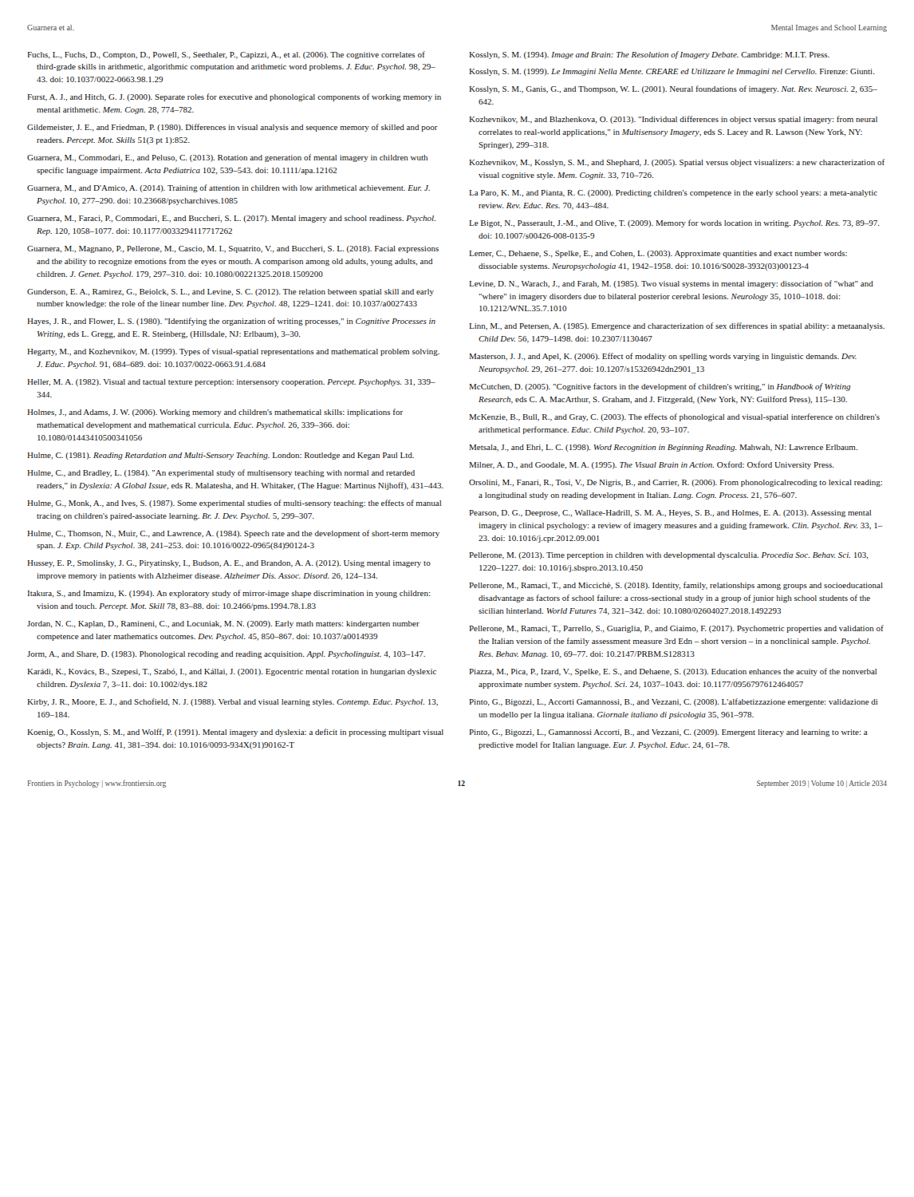Guarnera et al. Mental Images and School Learning
Fuchs, L., Fuchs, D., Compton, D., Powell, S., Seethaler, P., Capizzi, A., et al. (2006). The cognitive correlates of third-grade skills in arithmetic, algorithmic computation and arithmetic word problems. J. Educ. Psychol. 98, 29–43. doi: 10.1037/0022-0663.98.1.29
Furst, A. J., and Hitch, G. J. (2000). Separate roles for executive and phonological components of working memory in mental arithmetic. Mem. Cogn. 28, 774–782.
Gildemeister, J. E., and Friedman, P. (1980). Differences in visual analysis and sequence memory of skilled and poor readers. Percept. Mot. Skills 51(3 pt 1):852.
Guarnera, M., Commodari, E., and Peluso, C. (2013). Rotation and generation of mental imagery in children wuth specific language impairment. Acta Pediatrica 102, 539–543. doi: 10.1111/apa.12162
Guarnera, M., and D'Amico, A. (2014). Training of attention in children with low arithmetical achievement. Eur. J. Psychol. 10, 277–290. doi: 10.23668/psycharchives.1085
Guarnera, M., Faraci, P., Commodari, E., and Buccheri, S. L. (2017). Mental imagery and school readiness. Psychol. Rep. 120, 1058–1077. doi: 10.1177/0033294117717262
Guarnera, M., Magnano, P., Pellerone, M., Cascio, M. I., Squatrito, V., and Buccheri, S. L. (2018). Facial expressions and the ability to recognize emotions from the eyes or mouth. A comparison among old adults, young adults, and children. J. Genet. Psychol. 179, 297–310. doi: 10.1080/00221325.2018.1509200
Gunderson, E. A., Ramirez, G., Beiolck, S. L., and Levine, S. C. (2012). The relation between spatial skill and early number knowledge: the role of the linear number line. Dev. Psychol. 48, 1229–1241. doi: 10.1037/a0027433
Hayes, J. R., and Flower, L. S. (1980). "Identifying the organization of writing processes," in Cognitive Processes in Writing, eds L. Gregg, and E. R. Steinberg, (Hillsdale, NJ: Erlbaum), 3–30.
Hegarty, M., and Kozhevnikov, M. (1999). Types of visual-spatial representations and mathematical problem solving. J. Educ. Psychol. 91, 684–689. doi: 10.1037/0022-0663.91.4.684
Heller, M. A. (1982). Visual and tactual texture perception: intersensory cooperation. Percept. Psychophys. 31, 339–344.
Holmes, J., and Adams, J. W. (2006). Working memory and children's mathematical skills: implications for mathematical development and mathematical curricula. Educ. Psychol. 26, 339–366. doi: 10.1080/01443410500341056
Hulme, C. (1981). Reading Retardation and Multi-Sensory Teaching. London: Routledge and Kegan Paul Ltd.
Hulme, C., and Bradley, L. (1984). "An experimental study of multisensory teaching with normal and retarded readers," in Dyslexia: A Global Issue, eds R. Malatesha, and H. Whitaker, (The Hague: Martinus Nijhoff), 431–443.
Hulme, G., Monk, A., and Ives, S. (1987). Some experimental studies of multi-sensory teaching: the effects of manual tracing on children's paired-associate learning. Br. J. Dev. Psychol. 5, 299–307.
Hulme, C., Thomson, N., Muir, C., and Lawrence, A. (1984). Speech rate and the development of short-term memory span. J. Exp. Child Psychol. 38, 241–253. doi: 10.1016/0022-0965(84)90124-3
Hussey, E. P., Smolinsky, J. G., Piryatinsky, I., Budson, A. E., and Brandon, A. A. (2012). Using mental imagery to improve memory in patients with Alzheimer disease. Alzheimer Dis. Assoc. Disord. 26, 124–134.
Itakura, S., and Imamizu, K. (1994). An exploratory study of mirror-image shape discrimination in young children: vision and touch. Percept. Mot. Skill 78, 83–88. doi: 10.2466/pms.1994.78.1.83
Jordan, N. C., Kaplan, D., Ramineni, C., and Locuniak, M. N. (2009). Early math matters: kindergarten number competence and later mathematics outcomes. Dev. Psychol. 45, 850–867. doi: 10.1037/a0014939
Jorm, A., and Share, D. (1983). Phonological recoding and reading acquisition. Appl. Psycholinguist. 4, 103–147.
Karádi, K., Kovács, B., Szepesi, T., Szabó, I., and Kállai, J. (2001). Egocentric mental rotation in hungarian dyslexic children. Dyslexia 7, 3–11. doi: 10.1002/dys.182
Kirby, J. R., Moore, E. J., and Schofield, N. J. (1988). Verbal and visual learning styles. Contemp. Educ. Psychol. 13, 169–184.
Koenig, O., Kosslyn, S. M., and Wolff, P. (1991). Mental imagery and dyslexia: a deficit in processing multipart visual objects? Brain. Lang. 41, 381–394. doi: 10.1016/0093-934X(91)90162-T
Kosslyn, S. M. (1994). Image and Brain: The Resolution of Imagery Debate. Cambridge: M.I.T. Press.
Kosslyn, S. M. (1999). Le Immagini Nella Mente. CREARE ed Utilizzare le Immagini nel Cervello. Firenze: Giunti.
Kosslyn, S. M., Ganis, G., and Thompson, W. L. (2001). Neural foundations of imagery. Nat. Rev. Neurosci. 2, 635–642.
Kozhevnikov, M., and Blazhenkova, O. (2013). "Individual differences in object versus spatial imagery: from neural correlates to real-world applications," in Multisensory Imagery, eds S. Lacey and R. Lawson (New York, NY: Springer), 299–318.
Kozhevnikov, M., Kosslyn, S. M., and Shephard, J. (2005). Spatial versus object visualizers: a new characterization of visual cognitive style. Mem. Cognit. 33, 710–726.
La Paro, K. M., and Pianta, R. C. (2000). Predicting children's competence in the early school years: a meta-analytic review. Rev. Educ. Res. 70, 443–484.
Le Bigot, N., Passerault, J.-M., and Olive, T. (2009). Memory for words location in writing. Psychol. Res. 73, 89–97. doi: 10.1007/s00426-008-0135-9
Lemer, C., Dehaene, S., Spelke, E., and Cohen, L. (2003). Approximate quantities and exact number words: dissociable systems. Neuropsychologia 41, 1942–1958. doi: 10.1016/S0028-3932(03)00123-4
Levine, D. N., Warach, J., and Farah, M. (1985). Two visual systems in mental imagery: dissociation of "what" and "where" in imagery disorders due to bilateral posterior cerebral lesions. Neurology 35, 1010–1018. doi: 10.1212/WNL.35.7.1010
Linn, M., and Petersen, A. (1985). Emergence and characterization of sex differences in spatial ability: a metaanalysis. Child Dev. 56, 1479–1498. doi: 10.2307/1130467
Masterson, J. J., and Apel, K. (2006). Effect of modality on spelling words varying in linguistic demands. Dev. Neuropsychol. 29, 261–277. doi: 10.1207/s15326942dn2901_13
McCutchen, D. (2005). "Cognitive factors in the development of children's writing," in Handbook of Writing Research, eds C. A. MacArthur, S. Graham, and J. Fitzgerald, (New York, NY: Guilford Press), 115–130.
McKenzie, B., Bull, R., and Gray, C. (2003). The effects of phonological and visual-spatial interference on children's arithmetical performance. Educ. Child Psychol. 20, 93–107.
Metsala, J., and Ehri, L. C. (1998). Word Recognition in Beginning Reading. Mahwah, NJ: Lawrence Erlbaum.
Milner, A. D., and Goodale, M. A. (1995). The Visual Brain in Action. Oxford: Oxford University Press.
Orsolini, M., Fanari, R., Tosi, V., De Nigris, B., and Carrier, R. (2006). From phonologicalrecoding to lexical reading: a longitudinal study on reading development in Italian. Lang. Cogn. Process. 21, 576–607.
Pearson, D. G., Deeprose, C., Wallace-Hadrill, S. M. A., Heyes, S. B., and Holmes, E. A. (2013). Assessing mental imagery in clinical psychology: a review of imagery measures and a guiding framework. Clin. Psychol. Rev. 33, 1–23. doi: 10.1016/j.cpr.2012.09.001
Pellerone, M. (2013). Time perception in children with developmental dyscalculia. Procedia Soc. Behav. Sci. 103, 1220–1227. doi: 10.1016/j.sbspro.2013.10.450
Pellerone, M., Ramaci, T., and Miccichè, S. (2018). Identity, family, relationships among groups and socioeducational disadvantage as factors of school failure: a cross-sectional study in a group of junior high school students of the sicilian hinterland. World Futures 74, 321–342. doi: 10.1080/02604027.2018.1492293
Pellerone, M., Ramaci, T., Parrello, S., Guariglia, P., and Giaimo, F. (2017). Psychometric properties and validation of the Italian version of the family assessment measure 3rd Edn – short version – in a nonclinical sample. Psychol. Res. Behav. Manag. 10, 69–77. doi: 10.2147/PRBM.S128313
Piazza, M., Pica, P., Izard, V., Spelke, E. S., and Dehaene, S. (2013). Education enhances the acuity of the nonverbal approximate number system. Psychol. Sci. 24, 1037–1043. doi: 10.1177/0956797612464057
Pinto, G., Bigozzi, L., Accorti Gamannossi, B., and Vezzani, C. (2008). L'alfabetizzazione emergente: validazione di un modello per la lingua italiana. Giornale italiano di psicologia 35, 961–978.
Pinto, G., Bigozzi, L., Gamannossi Accorti, B., and Vezzani, C. (2009). Emergent literacy and learning to write: a predictive model for Italian language. Eur. J. Psychol. Educ. 24, 61–78.
Frontiers in Psychology | www.frontiersin.org 12 September 2019 | Volume 10 | Article 2034